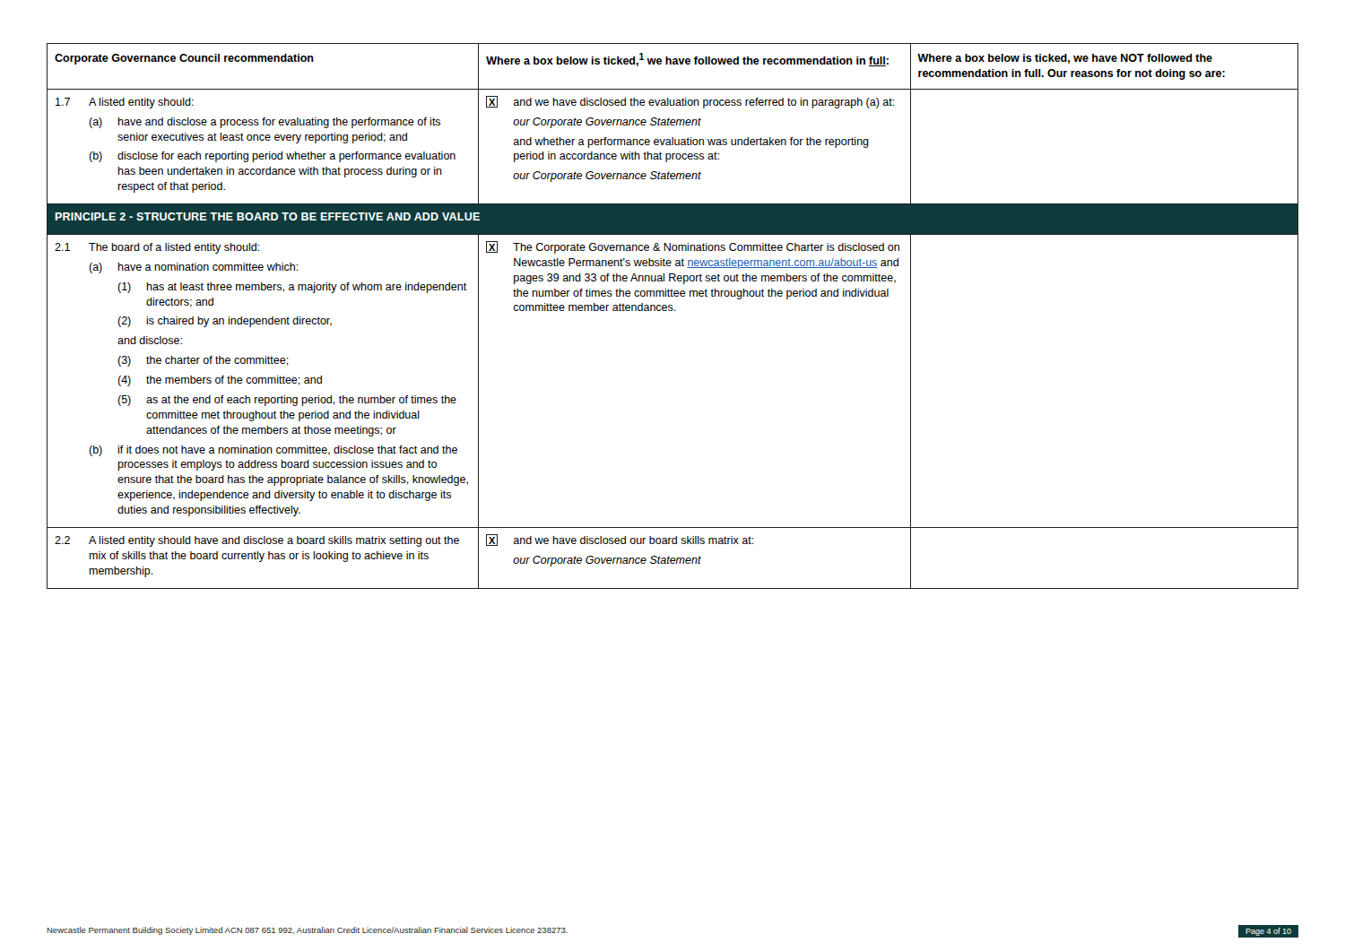| Corporate Governance Council recommendation | Where a box below is ticked, 1 we have followed the recommendation in full : | Where a box below is ticked, we have NOT followed the recommendation in full. Our reasons for not doing so are: |
| --- | --- | --- |
| 1.7 A listed entity should: (a) have and disclose a process for evaluating the performance of its senior executives at least once every reporting period; and (b) disclose for each reporting period whether a performance evaluation has been undertaken in accordance with that process during or in respect of that period. | X and we have disclosed the evaluation process referred to in paragraph (a) at: our Corporate Governance Statement and whether a performance evaluation was undertaken for the reporting period in accordance with that process at: our Corporate Governance Statement | |
| PRINCIPLE 2 - STRUCTURE THE BOARD TO BE EFFECTIVE AND ADD VALUE |
| 2.1 The board of a listed entity should: (a) have a nomination committee which: (1) has at least three members, a majority of whom are independent directors; and (2) is chaired by an independent director, and disclose: (3) the charter of the committee; (4) the members of the committee; and (5) as at the end of each reporting period, the number of times the committee met throughout the period and the individual attendances of the members at those meetings; or (b) if it does not have a nomination committee, disclose that fact and the processes it employs to address board succession issues and to ensure that the board has the appropriate balance of skills, knowledge, experience, independence and diversity to enable it to discharge its duties and responsibilities effectively. | X The Corporate Governance & Nominations Committee Charter is disclosed on Newcastle Permanent's website at newcastlepermanent.com.au/about-us and pages 39 and 33 of the Annual Report set out the members of the committee, the number of times the committee met throughout the period and individual committee member attendances. | |
| 2.2 A listed entity should have and disclose a board skills matrix setting out the mix of skills that the board currently has or is looking to achieve in its membership. | X and we have disclosed our board skills matrix at: our Corporate Governance Statement | |
Newcastle Permanent Building Society Limited ACN 087 651 992, Australian Credit Licence/Australian Financial Services Licence 238273.
Page 4 of 10